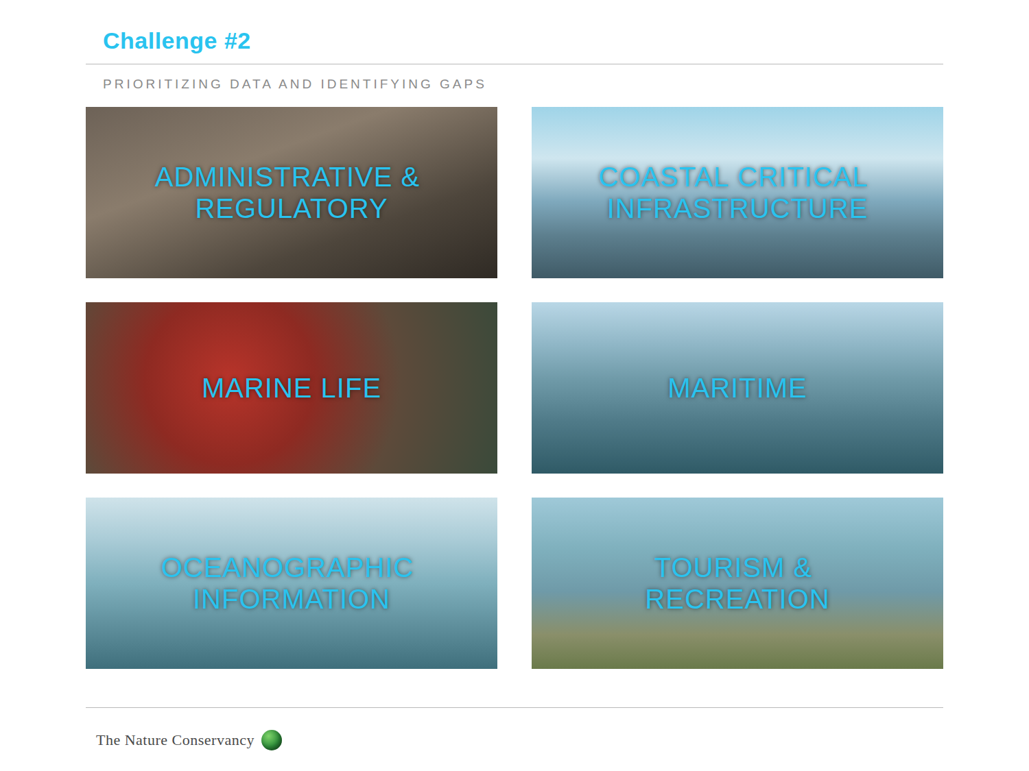Challenge #2
Prioritizing Data and Identifying Gaps
ADMINISTRATIVE &
REGULATORY
COASTAL CRITICAL
INFRASTRUCTURE
MARINE LIFE
MARITIME
OCEANOGRAPHIC
INFORMATION
TOURISM &
RECREATION
The Nature Conservancy